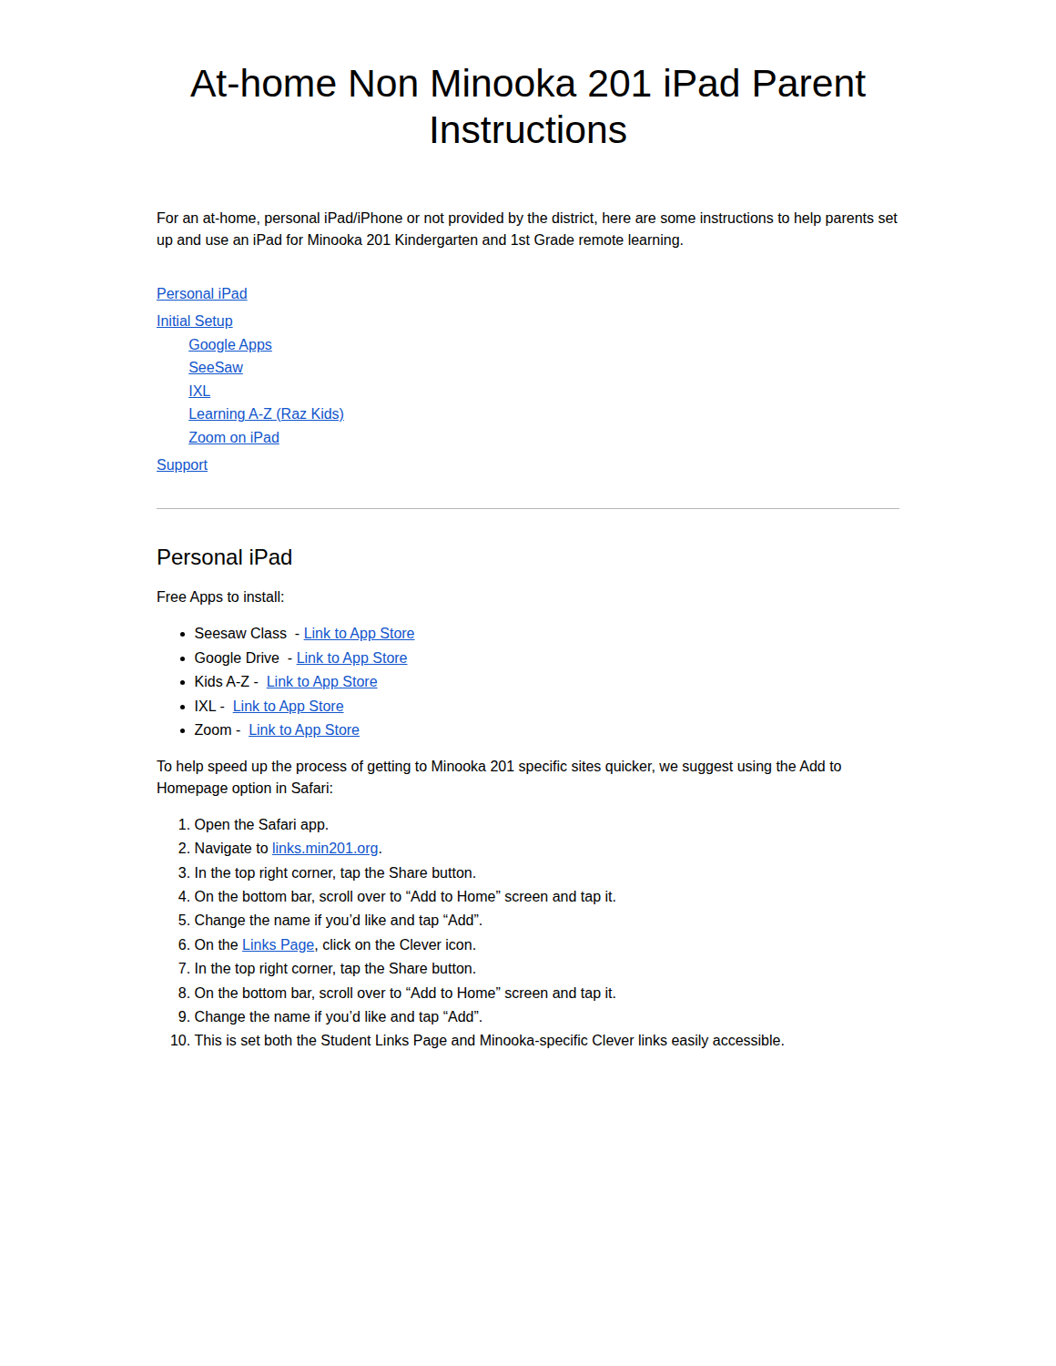At-home Non Minooka 201 iPad Parent Instructions
For an at-home, personal iPad/iPhone or not provided by the district, here are some instructions to help parents set up and use an iPad for Minooka 201 Kindergarten and 1st Grade remote learning.
Personal iPad
Initial Setup
Google Apps
SeeSaw
IXL
Learning A-Z (Raz Kids)
Zoom on iPad
Support
Personal iPad
Free Apps to install:
Seesaw Class - Link to App Store
Google Drive - Link to App Store
Kids A-Z - Link to App Store
IXL - Link to App Store
Zoom - Link to App Store
To help speed up the process of getting to Minooka 201 specific sites quicker, we suggest using the Add to Homepage option in Safari:
Open the Safari app.
Navigate to links.min201.org.
In the top right corner, tap the Share button.
On the bottom bar, scroll over to “Add to Home” screen and tap it.
Change the name if you’d like and tap “Add”.
On the Links Page, click on the Clever icon.
In the top right corner, tap the Share button.
On the bottom bar, scroll over to “Add to Home” screen and tap it.
Change the name if you’d like and tap “Add”.
This is set both the Student Links Page and Minooka-specific Clever links easily accessible.